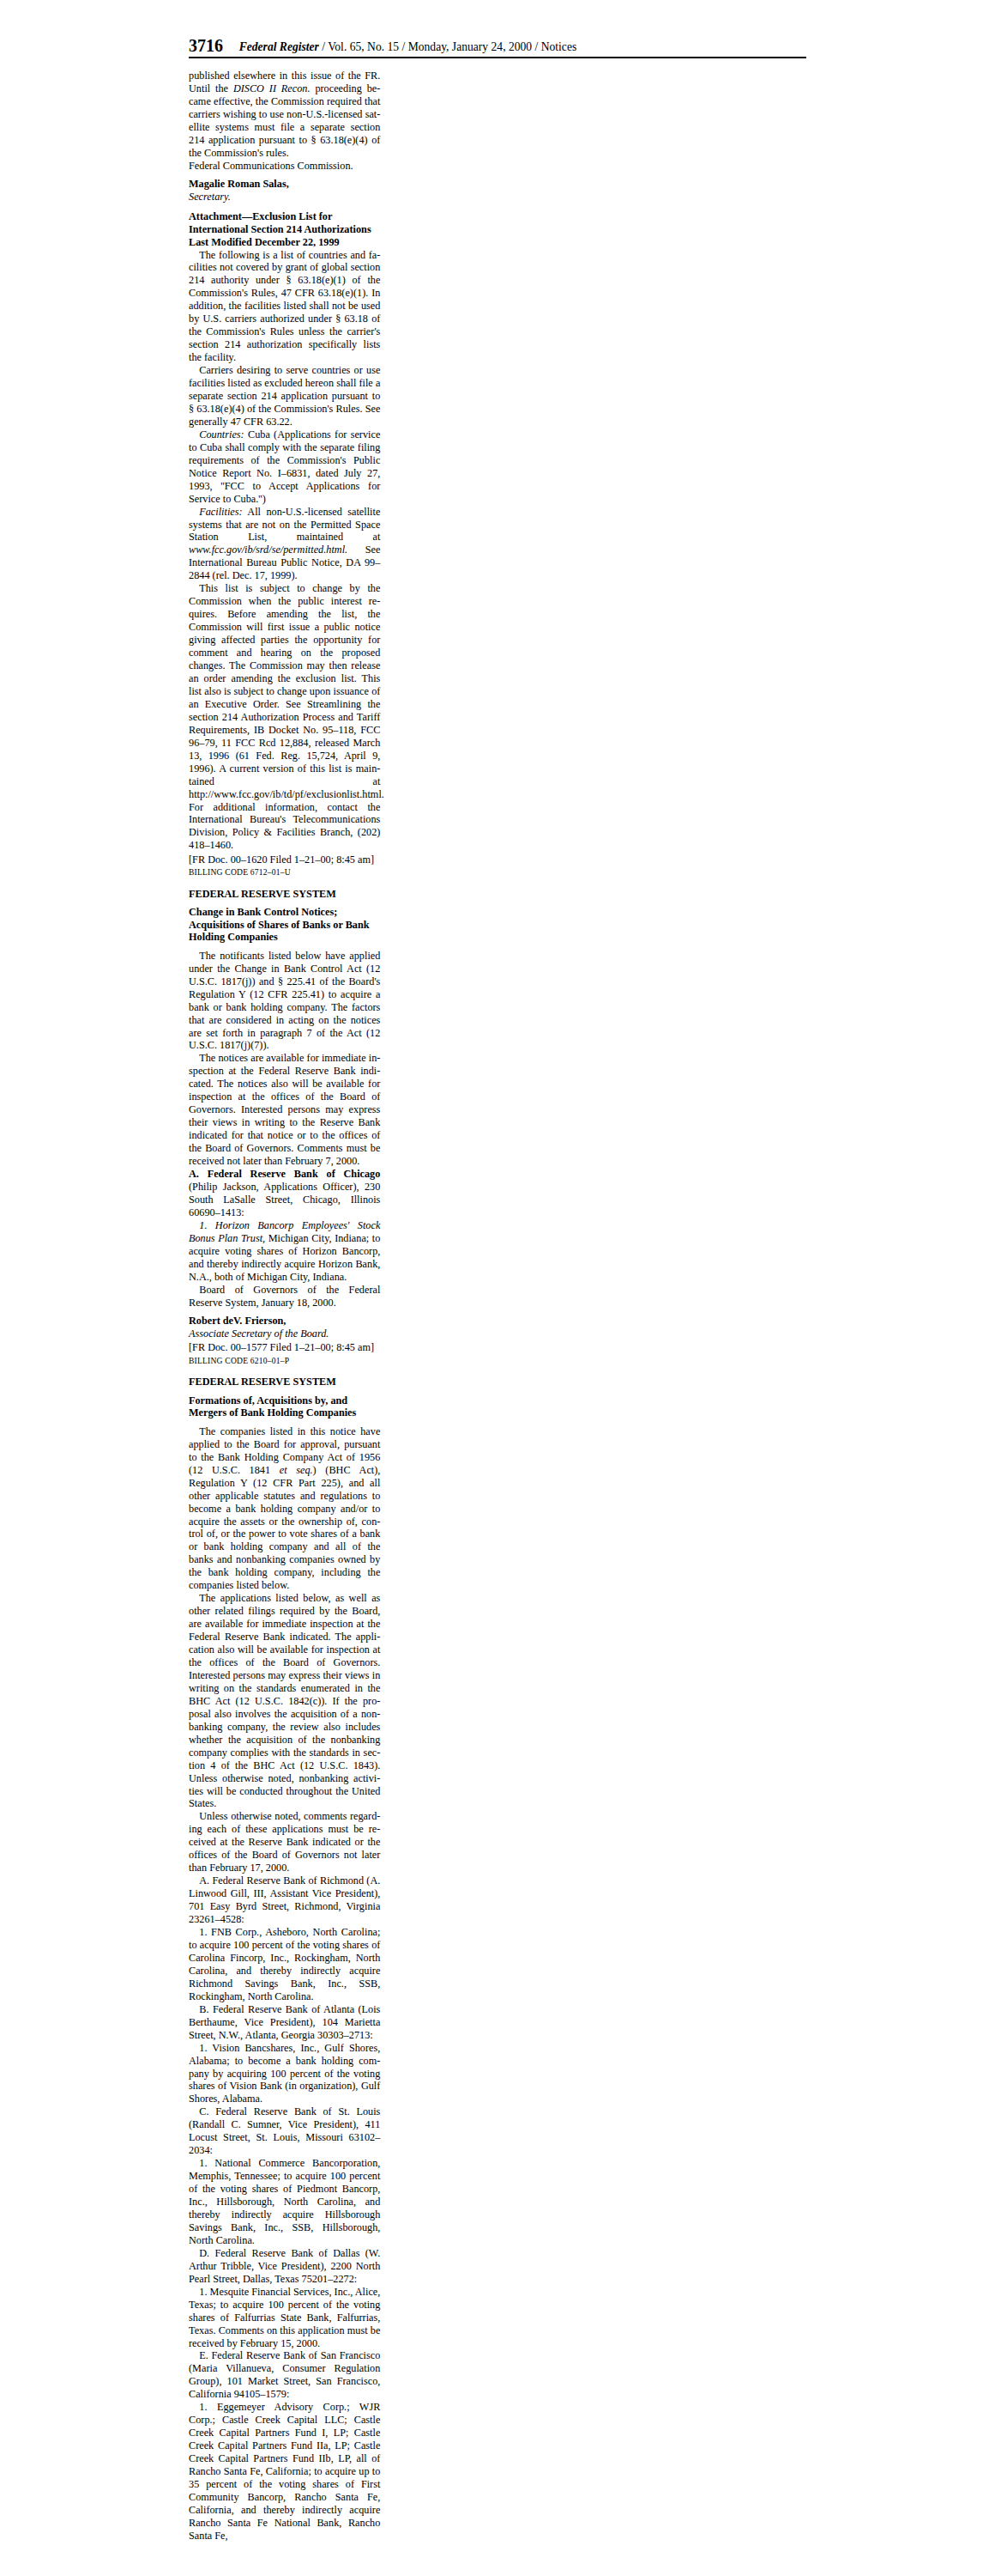3716
Federal Register / Vol. 65, No. 15 / Monday, January 24, 2000 / Notices
published elsewhere in this issue of the FR. Until the DISCO II Recon. proceeding became effective, the Commission required that carriers wishing to use non-U.S.-licensed satellite systems must file a separate section 214 application pursuant to § 63.18(e)(4) of the Commission's rules.
Federal Communications Commission.
Magalie Roman Salas,
Secretary.
Attachment—Exclusion List for International Section 214 Authorizations Last Modified December 22, 1999
The following is a list of countries and facilities not covered by grant of global section 214 authority under § 63.18(e)(1) of the Commission's Rules, 47 CFR 63.18(e)(1). In addition, the facilities listed shall not be used by U.S. carriers authorized under § 63.18 of the Commission's Rules unless the carrier's section 214 authorization specifically lists the facility.
Carriers desiring to serve countries or use facilities listed as excluded hereon shall file a separate section 214 application pursuant to § 63.18(e)(4) of the Commission's Rules. See generally 47 CFR 63.22.
Countries: Cuba (Applications for service to Cuba shall comply with the separate filing requirements of the Commission's Public Notice Report No. I–6831, dated July 27, 1993, ''FCC to Accept Applications for Service to Cuba.'')
Facilities: All non-U.S.-licensed satellite systems that are not on the Permitted Space Station List, maintained at www.fcc.gov/ib/srd/se/permitted.html. See International Bureau Public Notice, DA 99–2844 (rel. Dec. 17, 1999).
This list is subject to change by the Commission when the public interest requires. Before amending the list, the Commission will first issue a public notice giving affected parties the opportunity for comment and hearing on the proposed changes. The Commission may then release an order amending the exclusion list. This list also is subject to change upon issuance of an Executive Order. See Streamlining the section 214 Authorization Process and Tariff Requirements, IB Docket No. 95–118, FCC 96–79, 11 FCC Rcd 12,884, released March 13, 1996 (61 Fed. Reg. 15,724, April 9, 1996). A current version of this list is maintained at http://www.fcc.gov/ib/td/pf/exclusionlist.html. For additional information, contact the International Bureau's Telecommunications Division, Policy & Facilities Branch, (202) 418–1460.
[FR Doc. 00–1620 Filed 1–21–00; 8:45 am]
BILLING CODE 6712–01–U
FEDERAL RESERVE SYSTEM
Change in Bank Control Notices; Acquisitions of Shares of Banks or Bank Holding Companies
The notificants listed below have applied under the Change in Bank Control Act (12 U.S.C. 1817(j)) and § 225.41 of the Board's Regulation Y (12 CFR 225.41) to acquire a bank or bank holding company. The factors that are considered in acting on the notices are set forth in paragraph 7 of the Act (12 U.S.C. 1817(j)(7)).
The notices are available for immediate inspection at the Federal Reserve Bank indicated. The notices also will be available for inspection at the offices of the Board of Governors. Interested persons may express their views in writing to the Reserve Bank indicated for that notice or to the offices of the Board of Governors. Comments must be received not later than February 7, 2000.
A. Federal Reserve Bank of Chicago (Philip Jackson, Applications Officer), 230 South LaSalle Street, Chicago, Illinois 60690–1413:
1. Horizon Bancorp Employees' Stock Bonus Plan Trust, Michigan City, Indiana; to acquire voting shares of Horizon Bancorp, and thereby indirectly acquire Horizon Bank, N.A., both of Michigan City, Indiana.
Board of Governors of the Federal Reserve System, January 18, 2000.
Robert deV. Frierson,
Associate Secretary of the Board.
[FR Doc. 00–1577 Filed 1–21–00; 8:45 am]
BILLING CODE 6210–01–P
FEDERAL RESERVE SYSTEM
Formations of, Acquisitions by, and Mergers of Bank Holding Companies
The companies listed in this notice have applied to the Board for approval, pursuant to the Bank Holding Company Act of 1956 (12 U.S.C. 1841 et seq.) (BHC Act), Regulation Y (12 CFR Part 225), and all other applicable statutes and regulations to become a bank holding company and/or to acquire the assets or the ownership of, control of, or the power to vote shares of a bank or bank holding company and all of the banks and nonbanking companies owned by the bank holding company, including the companies listed below.
The applications listed below, as well as other related filings required by the Board, are available for immediate inspection at the Federal Reserve Bank indicated. The application also will be available for inspection at the offices of the Board of Governors. Interested persons may express their views in writing on the standards enumerated in the BHC Act (12 U.S.C. 1842(c)). If the proposal also involves the acquisition of a nonbanking company, the review also includes whether the acquisition of the nonbanking company complies with the standards in section 4 of the BHC Act (12 U.S.C. 1843). Unless otherwise noted, nonbanking activities will be conducted throughout the United States.
Unless otherwise noted, comments regarding each of these applications must be received at the Reserve Bank indicated or the offices of the Board of Governors not later than February 17, 2000.
A. Federal Reserve Bank of Richmond (A. Linwood Gill, III, Assistant Vice President), 701 Easy Byrd Street, Richmond, Virginia 23261–4528:
1. FNB Corp., Asheboro, North Carolina; to acquire 100 percent of the voting shares of Carolina Fincorp, Inc., Rockingham, North Carolina, and thereby indirectly acquire Richmond Savings Bank, Inc., SSB, Rockingham, North Carolina.
B. Federal Reserve Bank of Atlanta (Lois Berthaume, Vice President), 104 Marietta Street, N.W., Atlanta, Georgia 30303–2713:
1. Vision Bancshares, Inc., Gulf Shores, Alabama; to become a bank holding company by acquiring 100 percent of the voting shares of Vision Bank (in organization), Gulf Shores, Alabama.
C. Federal Reserve Bank of St. Louis (Randall C. Sumner, Vice President), 411 Locust Street, St. Louis, Missouri 63102–2034:
1. National Commerce Bancorporation, Memphis, Tennessee; to acquire 100 percent of the voting shares of Piedmont Bancorp, Inc., Hillsborough, North Carolina, and thereby indirectly acquire Hillsborough Savings Bank, Inc., SSB, Hillsborough, North Carolina.
D. Federal Reserve Bank of Dallas (W. Arthur Tribble, Vice President), 2200 North Pearl Street, Dallas, Texas 75201–2272:
1. Mesquite Financial Services, Inc., Alice, Texas; to acquire 100 percent of the voting shares of Falfurrias State Bank, Falfurrias, Texas. Comments on this application must be received by February 15, 2000.
E. Federal Reserve Bank of San Francisco (Maria Villanueva, Consumer Regulation Group), 101 Market Street, San Francisco, California 94105–1579:
1. Eggemeyer Advisory Corp.; WJR Corp.; Castle Creek Capital LLC; Castle Creek Capital Partners Fund I, LP; Castle Creek Capital Partners Fund IIa, LP; Castle Creek Capital Partners Fund IIb, LP, all of Rancho Santa Fe, California; to acquire up to 35 percent of the voting shares of First Community Bancorp, Rancho Santa Fe, California, and thereby indirectly acquire Rancho Santa Fe National Bank, Rancho Santa Fe,